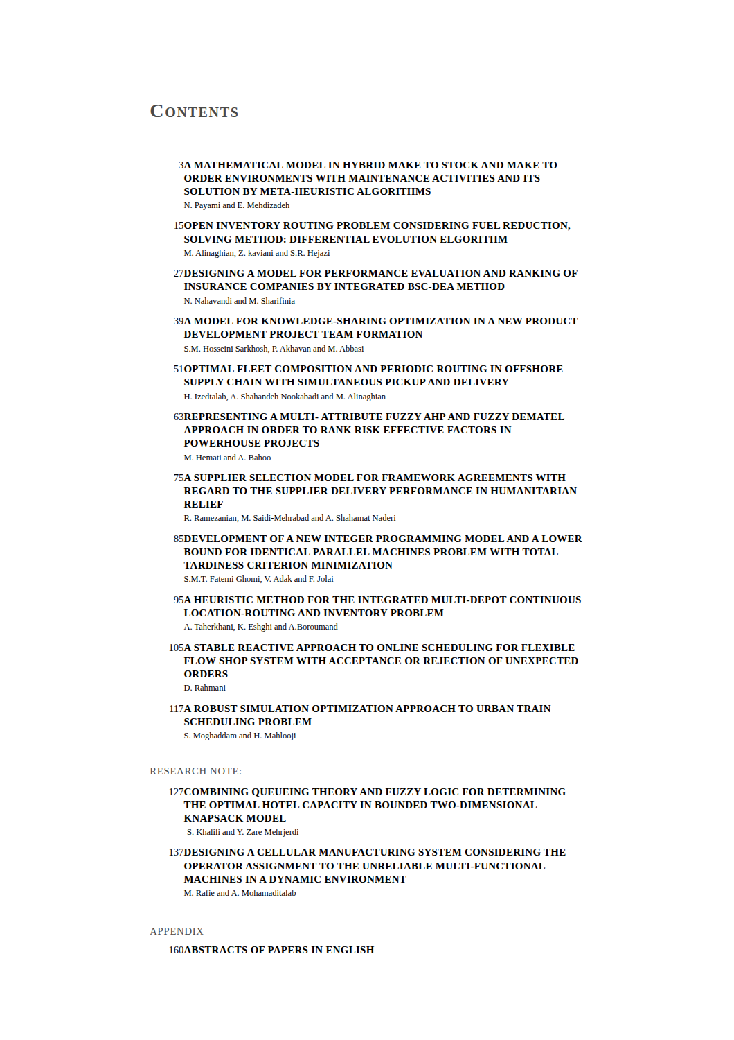Contents
| 3 | A Mathematical Model in Hybrid Make to Stock and Make to Order Environments with Maintenance Activities and its Solution by Meta-Heuristic Algorithms N. Payami and E. Mehdizadeh |
| 15 | Open Inventory Routing Problem Considering Fuel Reduction, Solving Method: Differential Evolution Elgorithm M. Alinaghian, Z. kaviani and S.R. Hejazi |
| 27 | Designing a Model for Performance Evaluation and Ranking of Insurance Companies by Integrated BSC-DEA Method N. Nahavandi and M. Sharifinia |
| 39 | A Model for Knowledge-Sharing Optimization in a New Product Development Project Team Formation S.M. Hosseini Sarkhosh, P. Akhavan and M. Abbasi |
| 51 | Optimal Fleet Composition and Periodic Routing in Offshore Supply Chain with Simultaneous Pickup and Delivery H. Izedtalab, A. Shahandeh Nookabadi and M. Alinaghian |
| 63 | Representing a Multi- Attribute Fuzzy AHP and Fuzzy DEMATEL Approach in Order to Rank Risk Effective Factors in Powerhouse Projects M. Hemati and A. Bahoo |
| 75 | A Supplier Selection Model for Framework Agreements with Regard to the Supplier Delivery Performance in Humanitarian Relief R. Ramezanian, M. Saidi-Mehrabad and A. Shahamat Naderi |
| 85 | Development of a New Integer Programming Model and a Lower Bound for Identical Parallel Machines Problem with Total Tardiness Criterion Minimization S.M.T. Fatemi Ghomi, V. Adak and F. Jolai |
| 95 | A Heuristic Method for the Integrated Multi-Depot Continuous Location-Routing and Inventory Problem A. Taherkhani, K. Eshghi and A.Boroumand |
| 105 | A Stable Reactive Approach to Online Scheduling for Flexible Flow Shop System with Acceptance or Rejection of Unexpected Orders D. Rahmani |
| 117 | A Robust Simulation Optimization Approach to Urban Train Scheduling Problem S. Moghaddam and H. Mahlooji |
Research Note:
| 127 | Combining Queueing Theory and Fuzzy Logic for Determining the Optimal Hotel Capacity in Bounded Two-Dimensional Knapsack Model S. Khalili and Y. Zare Mehrjerdi |
| 137 | Designing a Cellular Manufacturing System Considering the Operator Assignment to the Unreliable Multi-Functional Machines in a Dynamic Environment M. Rafie and A. Mohamaditalab |
Appendix
| 160 | Abstracts of Papers in English |